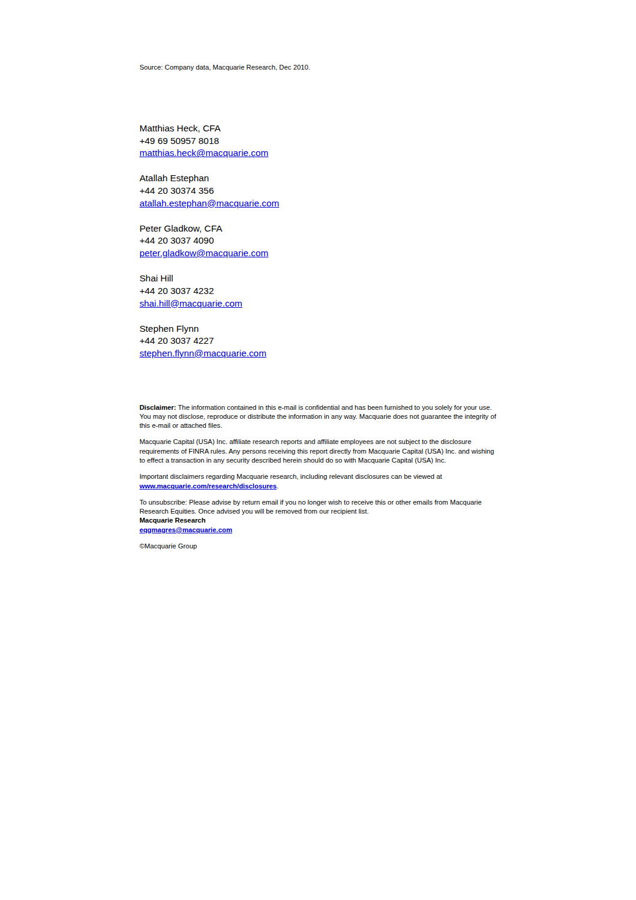Source: Company data, Macquarie Research, Dec 2010.
Matthias Heck, CFA +49 69 50957 8018 matthias.heck@macquarie.com
Atallah Estephan +44 20 30374 356 atallah.estephan@macquarie.com
Peter Gladkow, CFA +44 20 3037 4090 peter.gladkow@macquarie.com
Shai Hill +44 20 3037 4232 shai.hill@macquarie.com
Stephen Flynn +44 20 3037 4227 stephen.flynn@macquarie.com
Disclaimer: The information contained in this e-mail is confidential and has been furnished to you solely for your use. You may not disclose, reproduce or distribute the information in any way. Macquarie does not guarantee the integrity of this e-mail or attached files.
Macquarie Capital (USA) Inc. affiliate research reports and affiliate employees are not subject to the disclosure requirements of FINRA rules. Any persons receiving this report directly from Macquarie Capital (USA) Inc. and wishing to effect a transaction in any security described herein should do so with Macquarie Capital (USA) Inc.
Important disclaimers regarding Macquarie research, including relevant disclosures can be viewed at www.macquarie.com/research/disclosures.
To unsubscribe: Please advise by return email if you no longer wish to receive this or other emails from Macquarie Research Equities. Once advised you will be removed from our recipient list.
Macquarie Research
eqgmagres@macquarie.com
©Macquarie Group